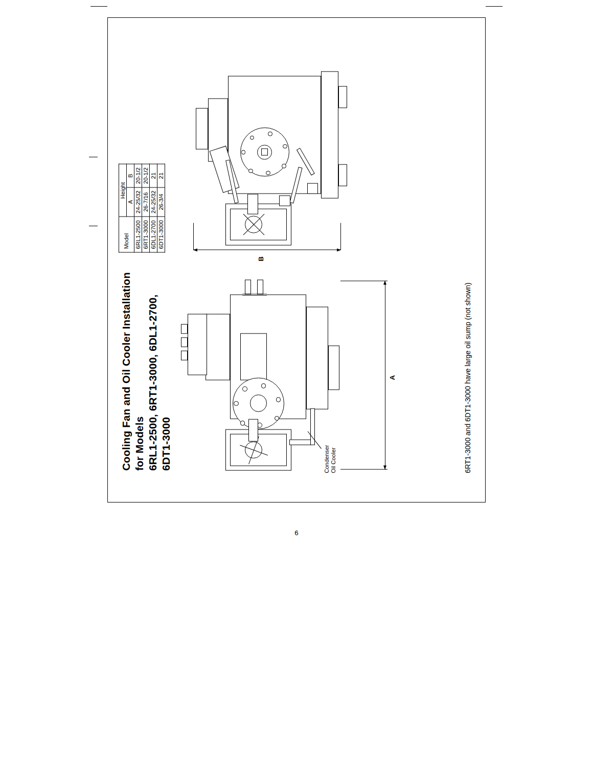Cooling Fan and Oil Cooler Installation for Models
6RL1-2500, 6RT1-3000, 6DL1-2700, 6DT1-3000
| Model | Height |
| --- | --- |
| A | B |
| 6RL1-2500 | 24-25/32 | 20-1/2 |
| 6RT1-3000 | 26-7/16 | 20-1/2 |
| 6DL1-2700 | 24-25/32 | 21 |
| 6DT1-3000 | 26-3/4 | 21 |
Condenser
Oil Cooler
A
B
6RT1-3000 and 6DT1-3000 have large oil sump (not shown)
6